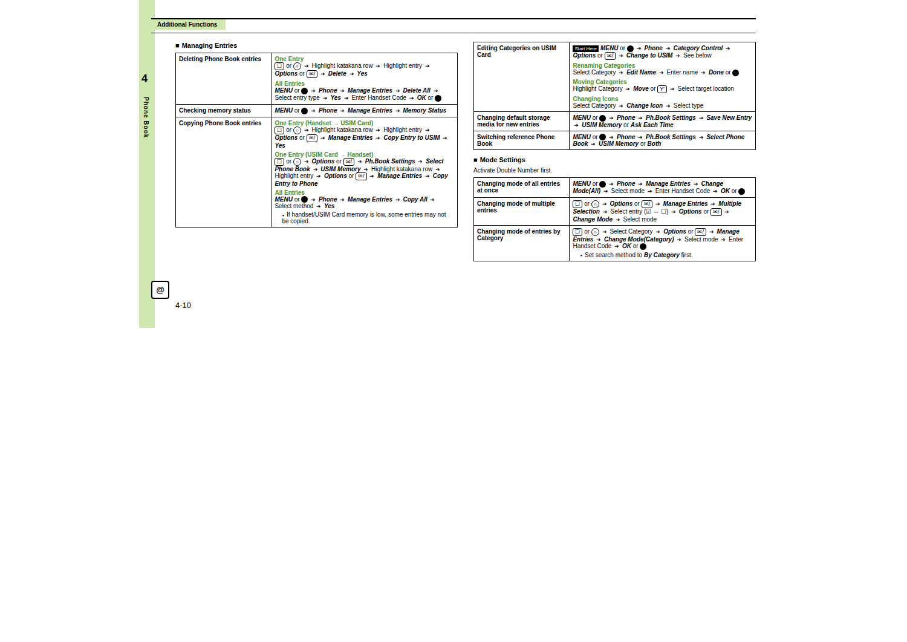4
Phone Book
Additional Functions
Managing Entries
| Deleting Phone Book entries | One Entry ☐ or ○ Highlight katakana row Highlight entry Options or ✉/ Delete Yes All Entries MENU or Phone Manage Entries Delete All Select entry type Yes Enter Handset Code OK or |
| Checking memory status | MENU or Phone Manage Entries Memory Status |
| Copying Phone Book entries | One Entry (Handset → USIM Card) ☐ or ○ Highlight katakana row Highlight entry Options or ✉/ Manage Entries Copy Entry to USIM Yes One Entry (USIM Card → Handset) ☐ or ○ Options or ✉/ Ph.Book Settings Select Phone Book USIM Memory Highlight katakana row Highlight entry Options or ✉/ Manage Entries Copy Entry to Phone All Entries MENU or Phone Manage Entries Copy All Select method Yes If handset/USIM Card memory is low, some entries may not be copied. |
| Editing Categories on USIM Card | Start Here MENU or Phone Category Control Options or ✉/ Change to USIM See below Renaming Categories Select Category Edit Name Enter name Done or Moving Categories Highlight Category Move or Y′ Select target location Changing Icons Select Category Change Icon Select type |
| Changing default storage media for new entries | MENU or Phone Ph.Book Settings Save New Entry USIM Memory or Ask Each Time |
| Switching reference Phone Book | MENU or Phone Ph.Book Settings Select Phone Book USIM Memory or Both |
Mode Settings
Activate Double Number first.
| Changing mode of all entries at once | MENU or Phone Manage Entries Change Mode(All) Select mode Enter Handset Code OK or |
| Changing mode of multiple entries | ☐ or ○ Options or ✉/ Manage Entries Multiple Selection Select entry (☑ ⇔ ☐) Options or ✉/ Change Mode Select mode |
| Changing mode of entries by Category | ☐ or ○ Select Category Options or ✉/ Manage Entries Change Mode(Category) Select mode Enter Handset Code OK or Set search method to By Category first. |
@
4-10